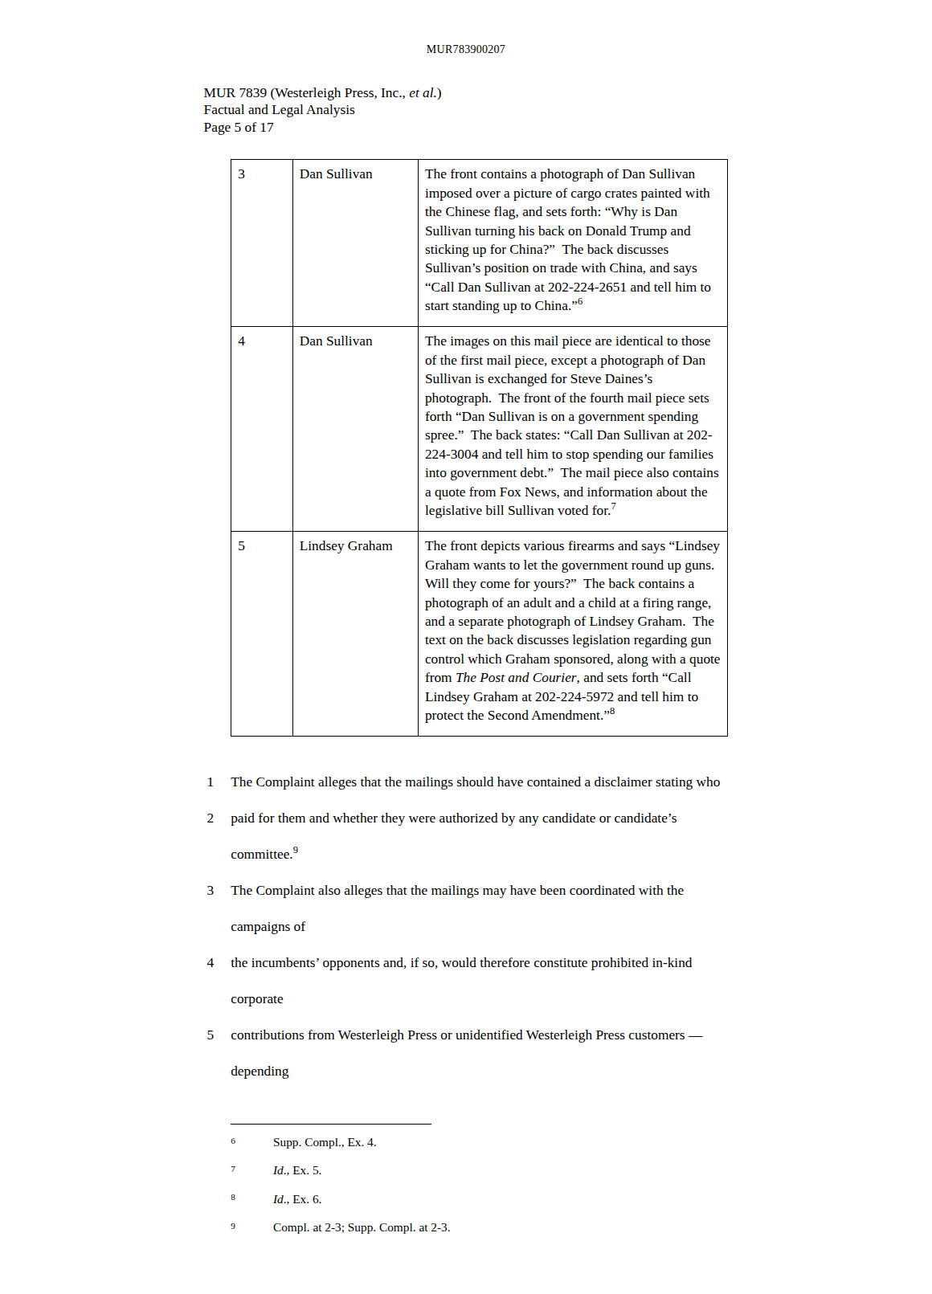MUR783900207
MUR 7839 (Westerleigh Press, Inc., et al.) Factual and Legal Analysis Page 5 of 17
| 3 | Dan Sullivan | The front contains a photograph of Dan Sullivan imposed over a picture of cargo crates painted with the Chinese flag, and sets forth: “Why is Dan Sullivan turning his back on Donald Trump and sticking up for China?” The back discusses Sullivan’s position on trade with China, and says “Call Dan Sullivan at 202-224-2651 and tell him to start standing up to China.” 6 |
| 4 | Dan Sullivan | The images on this mail piece are identical to those of the first mail piece, except a photograph of Dan Sullivan is exchanged for Steve Daines’s photograph. The front of the fourth mail piece sets forth “Dan Sullivan is on a government spending spree.” The back states: “Call Dan Sullivan at 202-224-3004 and tell him to stop spending our families into government debt.” The mail piece also contains a quote from Fox News, and information about the legislative bill Sullivan voted for. 7 |
| 5 | Lindsey Graham | The front depicts various firearms and says “Lindsey Graham wants to let the government round up guns. Will they come for yours?” The back contains a photograph of an adult and a child at a firing range, and a separate photograph of Lindsey Graham. The text on the back discusses legislation regarding gun control which Graham sponsored, along with a quote from The Post and Courier , and sets forth “Call Lindsey Graham at 202-224-5972 and tell him to protect the Second Amendment.” 8 |
1 The Complaint alleges that the mailings should have contained a disclaimer stating who
2paid for them and whether they were authorized by any candidate or candidate’s committee.9
3 The Complaint also alleges that the mailings may have been coordinated with the campaigns of
4the incumbents’ opponents and, if so, would therefore constitute prohibited in-kind corporate
5contributions from Westerleigh Press or unidentified Westerleigh Press customers — depending
6 Supp. Compl., Ex. 4.
7 Id., Ex. 5.
8 Id., Ex. 6.
9 Compl. at 2-3; Supp. Compl. at 2-3.